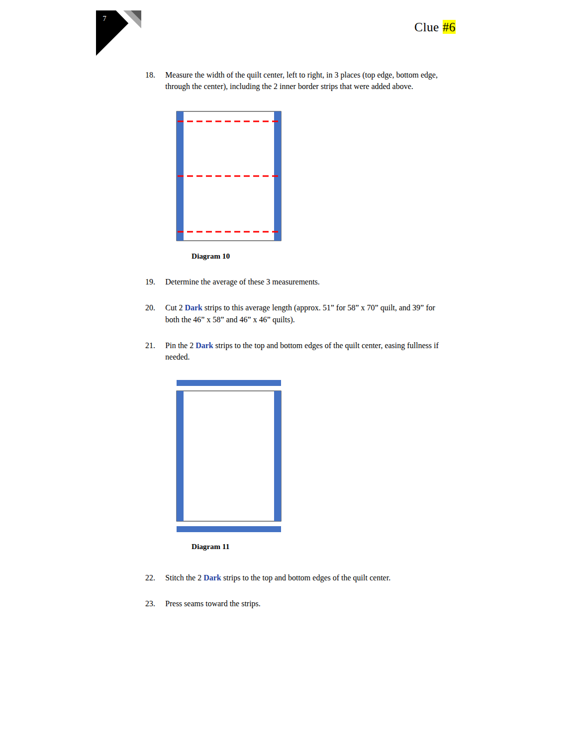7
Clue #6
18. Measure the width of the quilt center, left to right, in 3 places (top edge, bottom edge, through the center), including the 2 inner border strips that were added above.
Diagram 10
19. Determine the average of these 3 measurements.
20. Cut 2 Dark strips to this average length (approx. 51” for 58” x 70” quilt, and 39” for both the 46” x 58” and 46” x 46” quilts).
21. Pin the 2 Dark strips to the top and bottom edges of the quilt center, easing fullness if needed.
Diagram 11
22. Stitch the 2 Dark strips to the top and bottom edges of the quilt center.
23. Press seams toward the strips.